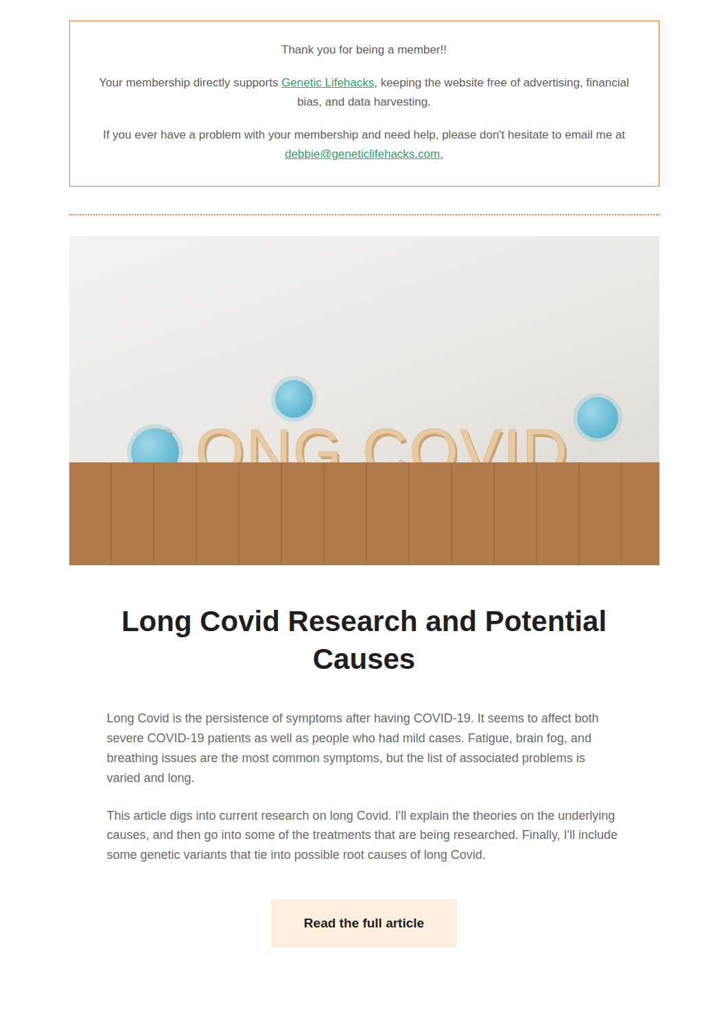Thank you for being a member!!
Your membership directly supports Genetic Lifehacks, keeping the website free of advertising, financial bias, and data harvesting.
If you ever have a problem with your membership and need help, please don't hesitate to email me at debbie@geneticlifehacks.com.
LONG COVID
Long Covid Research and Potential Causes
Long Covid is the persistence of symptoms after having COVID-19. It seems to affect both severe COVID-19 patients as well as people who had mild cases. Fatigue, brain fog, and breathing issues are the most common symptoms, but the list of associated problems is varied and long.
This article digs into current research on long Covid. I'll explain the theories on the underlying causes, and then go into some of the treatments that are being researched. Finally, I'll include some genetic variants that tie into possible root causes of long Covid.
Read the full article